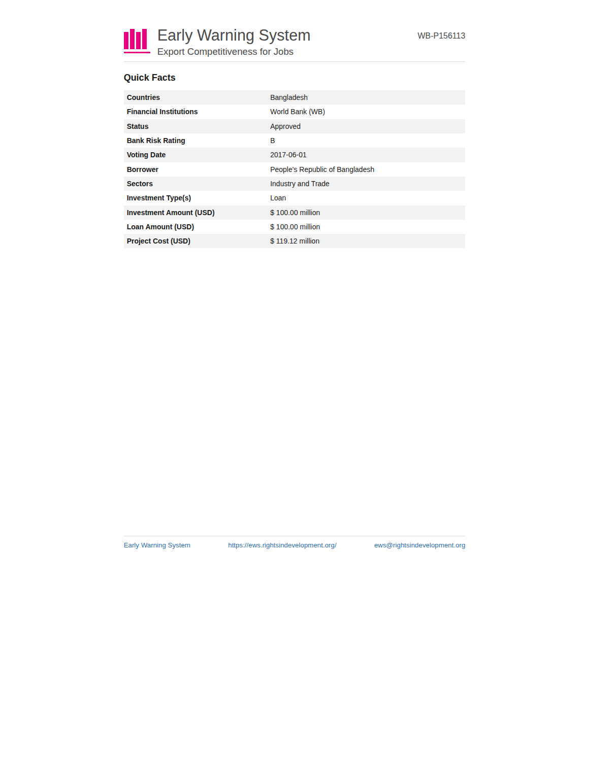Early Warning System
Export Competitiveness for Jobs
WB-P156113
Quick Facts
| Countries | Bangladesh |
| Financial Institutions | World Bank (WB) |
| Status | Approved |
| Bank Risk Rating | B |
| Voting Date | 2017-06-01 |
| Borrower | People's Republic of Bangladesh |
| Sectors | Industry and Trade |
| Investment Type(s) | Loan |
| Investment Amount (USD) | $ 100.00 million |
| Loan Amount (USD) | $ 100.00 million |
| Project Cost (USD) | $ 119.12 million |
Early Warning System
https://ews.rightsindevelopment.org/
ews@rightsindevelopment.org